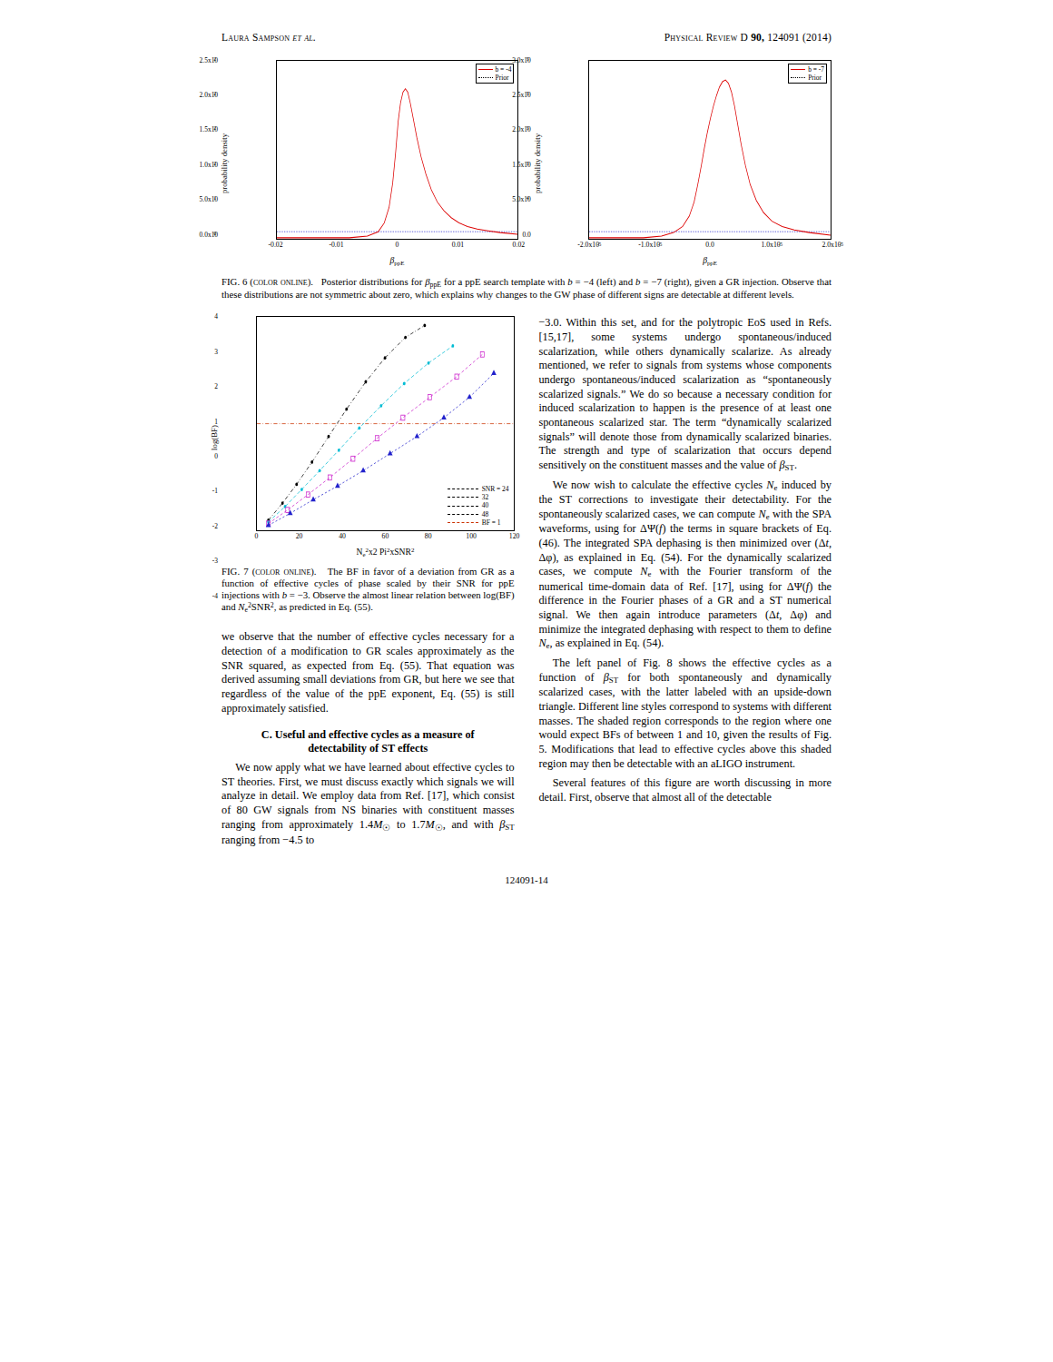Laura Sampson et al.
Physical Review D 90, 124091 (2014)
b = -4
Prior
probability density
2.5x102 2.0x102 1.5x102 1.0x102 5.0x101 0.0x100
-0.02 -0.01 0 0.01 0.02
βppE
b = -7
Prior
probability density
3.0x105 2.5x105 2.0x105 1.5x105 5.0x104 0.0
-2.0x10-5 -1.0x10-5 0.0 1.0x10-5 2.0x10-5
βppE
FIG. 6 (color online). Posterior distributions for βppE for a ppE search template with b = −4 (left) and b = −7 (right), given a GR injection. Observe that these distributions are not symmetric about zero, which explains why changes to the GW phase of different signs are detectable at different levels.
SNR = 24
32
40
48
BF = 1
log(BF)
4 3 2 1 0 -1 -2 -3 -4
0 20 40 60 80 100 120
Ne 2x2 Pi2xSNR2
FIG. 7 (color online). The BF in favor of a deviation from GR as a function of effective cycles of phase scaled by their SNR for ppE injections with b = −3. Observe the almost linear relation between log(BF) and Ne 2 SNR2, as predicted in Eq. (55).
we observe that the number of effective cycles necessary for a detection of a modification to GR scales approximately as the SNR squared, as expected from Eq. (55). That equation was derived assuming small deviations from GR, but here we see that regardless of the value of the ppE exponent, Eq. (55) is still approximately satisfied.
C. Useful and effective cycles as a measure of
detectability of ST effects
We now apply what we have learned about effective cycles to ST theories. First, we must discuss exactly which signals we will analyze in detail. We employ data from Ref. [17], which consist of 80 GW signals from NS binaries with constituent masses ranging from approximately 1.4M☉ to 1.7M☉, and with βST ranging from −4.5 to
−3.0. Within this set, and for the polytropic EoS used in Refs. [15,17], some systems undergo spontaneous/induced scalarization, while others dynamically scalarize. As already mentioned, we refer to signals from systems whose components undergo spontaneous/induced scalarization as “spontaneously scalarized signals.” We do so because a necessary condition for induced scalarization to happen is the presence of at least one spontaneous scalarized star. The term “dynamically scalarized signals” will denote those from dynamically scalarized binaries. The strength and type of scalarization that occurs depend sensitively on the constituent masses and the value of βST.
We now wish to calculate the effective cycles Ne induced by the ST corrections to investigate their detectability. For the spontaneously scalarized cases, we can compute Ne with the SPA waveforms, using for ΔΨ(f) the terms in square brackets of Eq. (46). The integrated SPA dephasing is then minimized over (Δt, Δφ), as explained in Eq. (54). For the dynamically scalarized cases, we compute Ne with the Fourier transform of the numerical time-domain data of Ref. [17], using for ΔΨ(f) the difference in the Fourier phases of a GR and a ST numerical signal. We then again introduce parameters (Δt, Δφ) and minimize the integrated dephasing with respect to them to define Ne, as explained in Eq. (54).
The left panel of Fig. 8 shows the effective cycles as a function of βST for both spontaneously and dynamically scalarized cases, with the latter labeled with an upside-down triangle. Different line styles correspond to systems with different masses. The shaded region corresponds to the region where one would expect BFs of between 1 and 10, given the results of Fig. 5. Modifications that lead to effective cycles above this shaded region may then be detectable with an aLIGO instrument.
Several features of this figure are worth discussing in more detail. First, observe that almost all of the detectable
124091-14